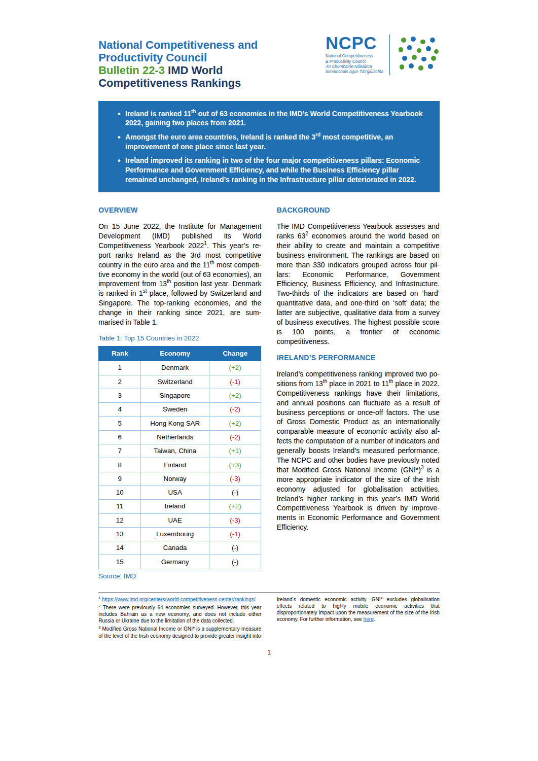National Competitiveness and Productivity Council
Bulletin 22-3 IMD World Competitiveness Rankings
NCPC
National Competitiveness
& Productivity Council
An Chomhairle Náisiúnta
Iomaíochais agus Táirgiúlachta
Ireland is ranked 11th out of 63 economies in the IMD’s World Competitiveness Yearbook 2022, gaining two places from 2021.
Amongst the euro area countries, Ireland is ranked the 3rd most competitive, an improvement of one place since last year.
Ireland improved its ranking in two of the four major competitiveness pillars: Economic Performance and Government Efficiency, and while the Business Efficiency pillar remained unchanged, Ireland’s ranking in the Infrastructure pillar deteriorated in 2022.
OVERVIEW
On 15 June 2022, the Institute for Management Development (IMD) published its World Competitiveness Yearbook 20221. This year’s report ranks Ireland as the 3rd most competitive country in the euro area and the 11th most competitive economy in the world (out of 63 economies), an improvement from 13th position last year. Denmark is ranked in 1st place, followed by Switzerland and Singapore. The top-ranking economies, and the change in their ranking since 2021, are summarised in Table 1.
Table 1: Top 15 Countries in 2022
| Rank | Economy | Change |
| --- | --- | --- |
| 1 | Denmark | (+2) |
| 2 | Switzerland | (-1) |
| 3 | Singapore | (+2) |
| 4 | Sweden | (-2) |
| 5 | Hong Kong SAR | (+2) |
| 6 | Netherlands | (-2) |
| 7 | Taiwan, China | (+1) |
| 8 | Finland | (+3) |
| 9 | Norway | (-3) |
| 10 | USA | (-) |
| 11 | Ireland | (+2) |
| 12 | UAE | (-3) |
| 13 | Luxembourg | (-1) |
| 14 | Canada | (-) |
| 15 | Germany | (-) |
Source: IMD
BACKGROUND
The IMD Competitiveness Yearbook assesses and ranks 632 economies around the world based on their ability to create and maintain a competitive business environment. The rankings are based on more than 330 indicators grouped across four pillars: Economic Performance, Government Efficiency, Business Efficiency, and Infrastructure. Two-thirds of the indicators are based on ‘hard’ quantitative data, and one-third on ‘soft’ data; the latter are subjective, qualitative data from a survey of business executives. The highest possible score is 100 points, a frontier of economic competitiveness.
IRELAND’S PERFORMANCE
Ireland’s competitiveness ranking improved two positions from 13th place in 2021 to 11th place in 2022. Competitiveness rankings have their limitations, and annual positions can fluctuate as a result of business perceptions or once-off factors. The use of Gross Domestic Product as an internationally comparable measure of economic activity also affects the computation of a number of indicators and generally boosts Ireland’s measured performance. The NCPC and other bodies have previously noted that Modified Gross National Income (GNI*)3 is a more appropriate indicator of the size of the Irish economy adjusted for globalisation activities. Ireland’s higher ranking in this year’s IMD World Competitiveness Yearbook is driven by improvements in Economic Performance and Government Efficiency.
1 https://www.imd.org/centers/world-competitiveness-center/rankings/
2 There were previously 64 economies surveyed. However, this year includes Bahrain as a new economy, and does not include either Russia or Ukraine due to the limitation of the data collected.
3 Modified Gross National Income or GNI* is a supplementary measure of the level of the Irish economy designed to provide greater insight into
Ireland’s domestic economic activity. GNI* excludes globalisation effects related to highly mobile economic activities that disproportionately impact upon the measurement of the size of the Irish economy. For further information, see here.
1